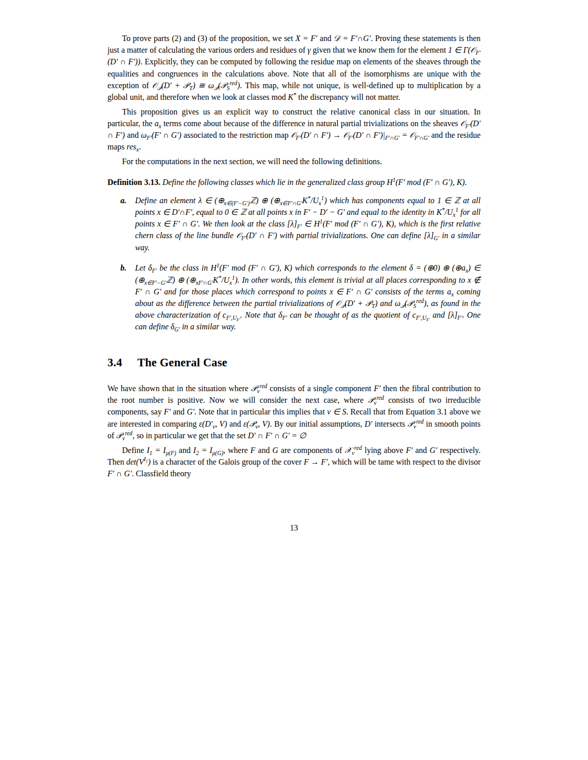To prove parts (2) and (3) of the proposition, we set X = F′ and 𝒟 = F′∩G′. Proving these statements is then just a matter of calculating the various orders and residues of γ given that we know them for the element 1 ∈ Γ(𝒪F′(D′ ∩ F′)). Explicitly, they can be computed by following the residue map on elements of the sheaves through the equalities and congruences in the calculations above. Note that all of the isomorphisms are unique with the exception of 𝒪𝒫(D′ + 𝒫T) ≅ ω𝒫(𝒫Sred). This map, while not unique, is well-defined up to multiplication by a global unit, and therefore when we look at classes mod K* the discrepancy will not matter.
This proposition gives us an explicit way to construct the relative canonical class in our situation. In particular, the ax terms come about because of the difference in natural partial trivializations on the sheaves 𝒪F′(D′ ∩ F′) and ωF′(F′ ∩ G′) associated to the restriction map 𝒪F′(D′ ∩ F′) → 𝒪F′(D′ ∩ F′)|F′∩G′ = 𝒪F′∩G′ and the residue maps resx.
For the computations in the next section, we will need the following definitions.
Definition 3.13. Define the following classes which lie in the generalized class group H1(F′ mod (F′ ∩ G′), K).
a. Define an element λ ∈ (⊕x∈(F′−G′)ℤ) ⊕ (⊕x∈F′∩G′K*/Ux1) which has components equal to 1 ∈ ℤ at all points x ∈ D′∩F′, equal to 0 ∈ ℤ at all points x in F′ − D′ − G′ and equal to the identity in K*/Ux1 for all points x ∈ F′ ∩ G′. We then look at the class [λ]F′ ∈ H1(F′ mod (F′ ∩ G′), K), which is the first relative chern class of the line bundle 𝒪F′(D′ ∩ F′) with partial trivializations. One can define [λ]G′ in a similar way.
b. Let δF′ be the class in H1(F′ mod (F′ ∩ G′), K) which corresponds to the element δ = (⊕0) ⊕ (⊕ax) ∈ (⊕x∈F′−G′ℤ) ⊕ (⊕xF′∩G′K*/Ux1). In other words, this element is trivial at all places corresponding to x ∉ F′ ∩ G′ and for those places which correspond to points x ∈ F′ ∩ G′ consists of the terms ax coming about as the difference between the partial trivializations of 𝒪𝒫(D′ + 𝒫T) and ω𝒫(𝒫Sred), as found in the above characterization of cF′,UF′. Note that δF′ can be thought of as the quotient of cF′,UF′ and [λ]F′. One can define δG′ in a similar way.
3.4 The General Case
We have shown that in the situation where 𝒫vred consists of a single component F′ then the fibral contribution to the root number is positive. Now we will consider the next case, where 𝒫vred consists of two irreducible components, say F′ and G′. Note that in particular this implies that v ∈ S. Recall that from Equation 3.1 above we are interested in comparing ε(D′v, V) and ε(𝒫v, V). By our initial assumptions, D′ intersects 𝒫vred in smooth points of 𝒫vred, so in particular we get that the set D′ ∩ F′ ∩ G′ = ∅
Define I1 = Iμ(F) and I2 = Iμ(G), where F and G are components of 𝒳vred lying above F′ and G′ respectively. Then det(VI1) is a character of the Galois group of the cover F → F′, which will be tame with respect to the divisor F′ ∩ G′. Classfield theory
13